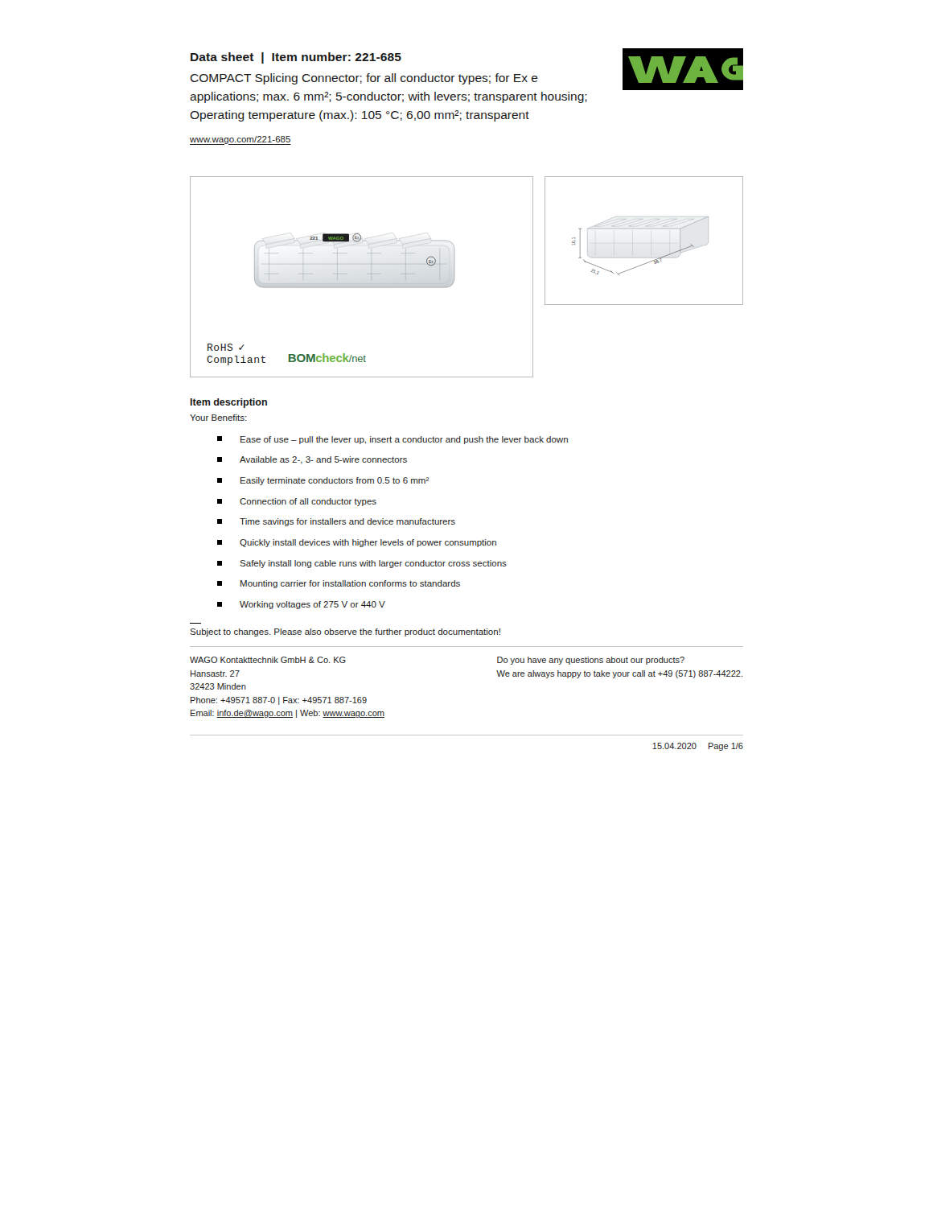Data sheet | Item number: 221-685
COMPACT Splicing Connector; for all conductor types; for Ex e applications; max. 6 mm²; 5-conductor; with levers; transparent housing; Operating temperature (max.): 105 °C; 6,00 mm²; transparent
www.wago.com/221-685
WAGO 221 Ex Ex
RoHS✓
Compliant
BOM check/net
10,1 21,1 36,7
Item description
Your Benefits:
Ease of use – pull the lever up, insert a conductor and push the lever back down
Available as 2-, 3- and 5-wire connectors
Easily terminate conductors from 0.5 to 6 mm²
Connection of all conductor types
Time savings for installers and device manufacturers
Quickly install devices with higher levels of power consumption
Safely install long cable runs with larger conductor cross sections
Mounting carrier for installation conforms to standards
Working voltages of 275 V or 440 V
Subject to changes. Please also observe the further product documentation!
WAGO Kontakttechnik GmbH & Co. KG
Hansastr. 27
32423 Minden
Phone: +49571 887-0 | Fax: +49571 887-169
Email: info.de@wago.com | Web: www.wago.com
Do you have any questions about our products?
We are always happy to take your call at +49 (571) 887-44222.
15.04.2020 Page 1/6